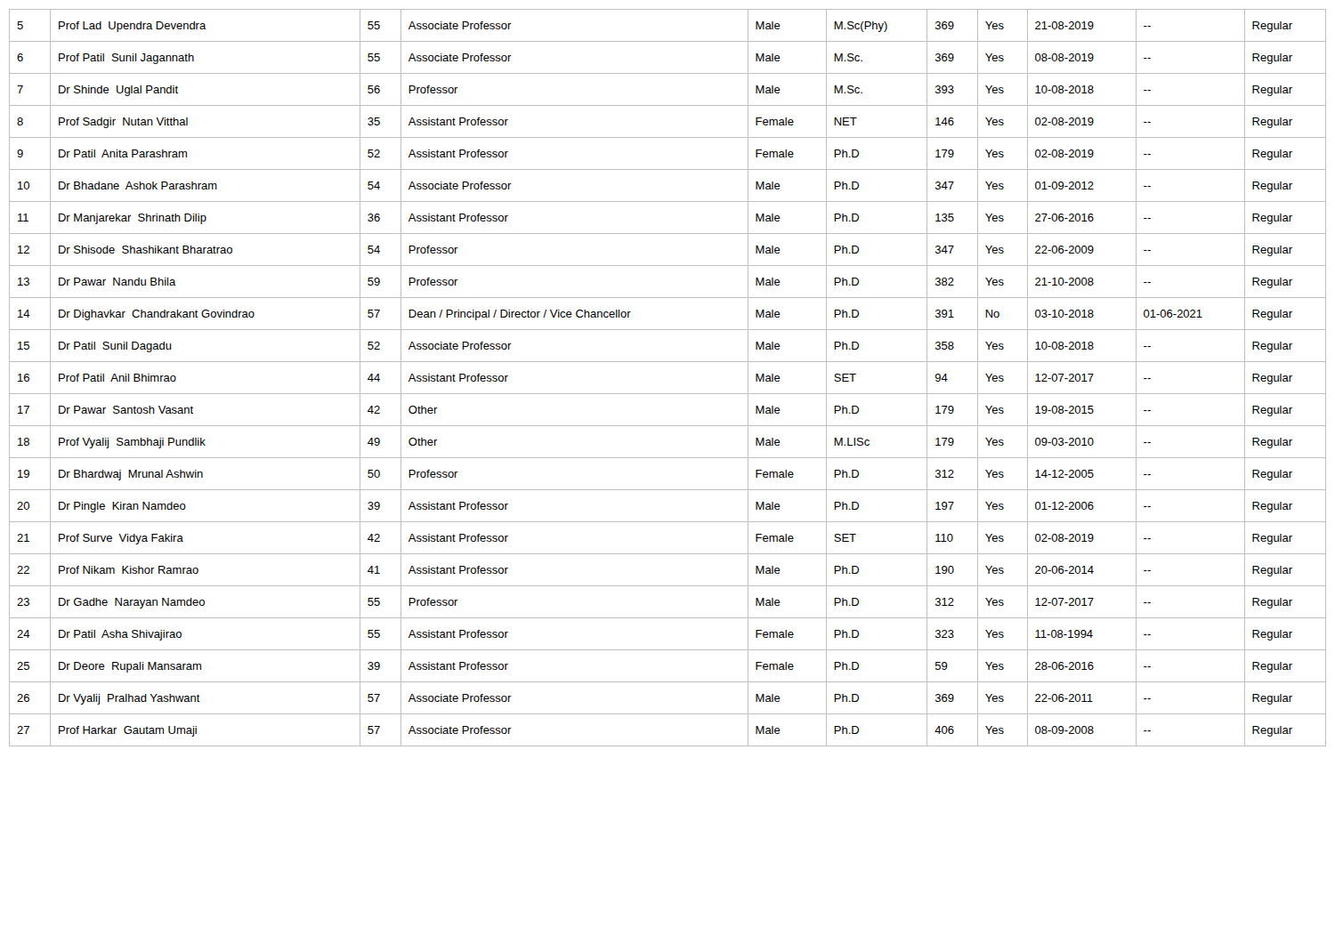| 5 | Prof Lad Upendra Devendra | 55 | Associate Professor | Male | M.Sc(Phy) | 369 | Yes | 21-08-2019 | -- | Regular |
| 6 | Prof Patil Sunil Jagannath | 55 | Associate Professor | Male | M.Sc. | 369 | Yes | 08-08-2019 | -- | Regular |
| 7 | Dr Shinde Uglal Pandit | 56 | Professor | Male | M.Sc. | 393 | Yes | 10-08-2018 | -- | Regular |
| 8 | Prof Sadgir Nutan Vitthal | 35 | Assistant Professor | Female | NET | 146 | Yes | 02-08-2019 | -- | Regular |
| 9 | Dr Patil Anita Parashram | 52 | Assistant Professor | Female | Ph.D | 179 | Yes | 02-08-2019 | -- | Regular |
| 10 | Dr Bhadane Ashok Parashram | 54 | Associate Professor | Male | Ph.D | 347 | Yes | 01-09-2012 | -- | Regular |
| 11 | Dr Manjarekar Shrinath Dilip | 36 | Assistant Professor | Male | Ph.D | 135 | Yes | 27-06-2016 | -- | Regular |
| 12 | Dr Shisode Shashikant Bharatrao | 54 | Professor | Male | Ph.D | 347 | Yes | 22-06-2009 | -- | Regular |
| 13 | Dr Pawar Nandu Bhila | 59 | Professor | Male | Ph.D | 382 | Yes | 21-10-2008 | -- | Regular |
| 14 | Dr Dighavkar Chandrakant Govindrao | 57 | Dean / Principal / Director / Vice Chancellor | Male | Ph.D | 391 | No | 03-10-2018 | 01-06-2021 | Regular |
| 15 | Dr Patil Sunil Dagadu | 52 | Associate Professor | Male | Ph.D | 358 | Yes | 10-08-2018 | -- | Regular |
| 16 | Prof Patil Anil Bhimrao | 44 | Assistant Professor | Male | SET | 94 | Yes | 12-07-2017 | -- | Regular |
| 17 | Dr Pawar Santosh Vasant | 42 | Other | Male | Ph.D | 179 | Yes | 19-08-2015 | -- | Regular |
| 18 | Prof Vyalij Sambhaji Pundlik | 49 | Other | Male | M.LISc | 179 | Yes | 09-03-2010 | -- | Regular |
| 19 | Dr Bhardwaj Mrunal Ashwin | 50 | Professor | Female | Ph.D | 312 | Yes | 14-12-2005 | -- | Regular |
| 20 | Dr Pingle Kiran Namdeo | 39 | Assistant Professor | Male | Ph.D | 197 | Yes | 01-12-2006 | -- | Regular |
| 21 | Prof Surve Vidya Fakira | 42 | Assistant Professor | Female | SET | 110 | Yes | 02-08-2019 | -- | Regular |
| 22 | Prof Nikam Kishor Ramrao | 41 | Assistant Professor | Male | Ph.D | 190 | Yes | 20-06-2014 | -- | Regular |
| 23 | Dr Gadhe Narayan Namdeo | 55 | Professor | Male | Ph.D | 312 | Yes | 12-07-2017 | -- | Regular |
| 24 | Dr Patil Asha Shivajirao | 55 | Assistant Professor | Female | Ph.D | 323 | Yes | 11-08-1994 | -- | Regular |
| 25 | Dr Deore Rupali Mansaram | 39 | Assistant Professor | Female | Ph.D | 59 | Yes | 28-06-2016 | -- | Regular |
| 26 | Dr Vyalij Pralhad Yashwant | 57 | Associate Professor | Male | Ph.D | 369 | Yes | 22-06-2011 | -- | Regular |
| 27 | Prof Harkar Gautam Umaji | 57 | Associate Professor | Male | Ph.D | 406 | Yes | 08-09-2008 | -- | Regular |